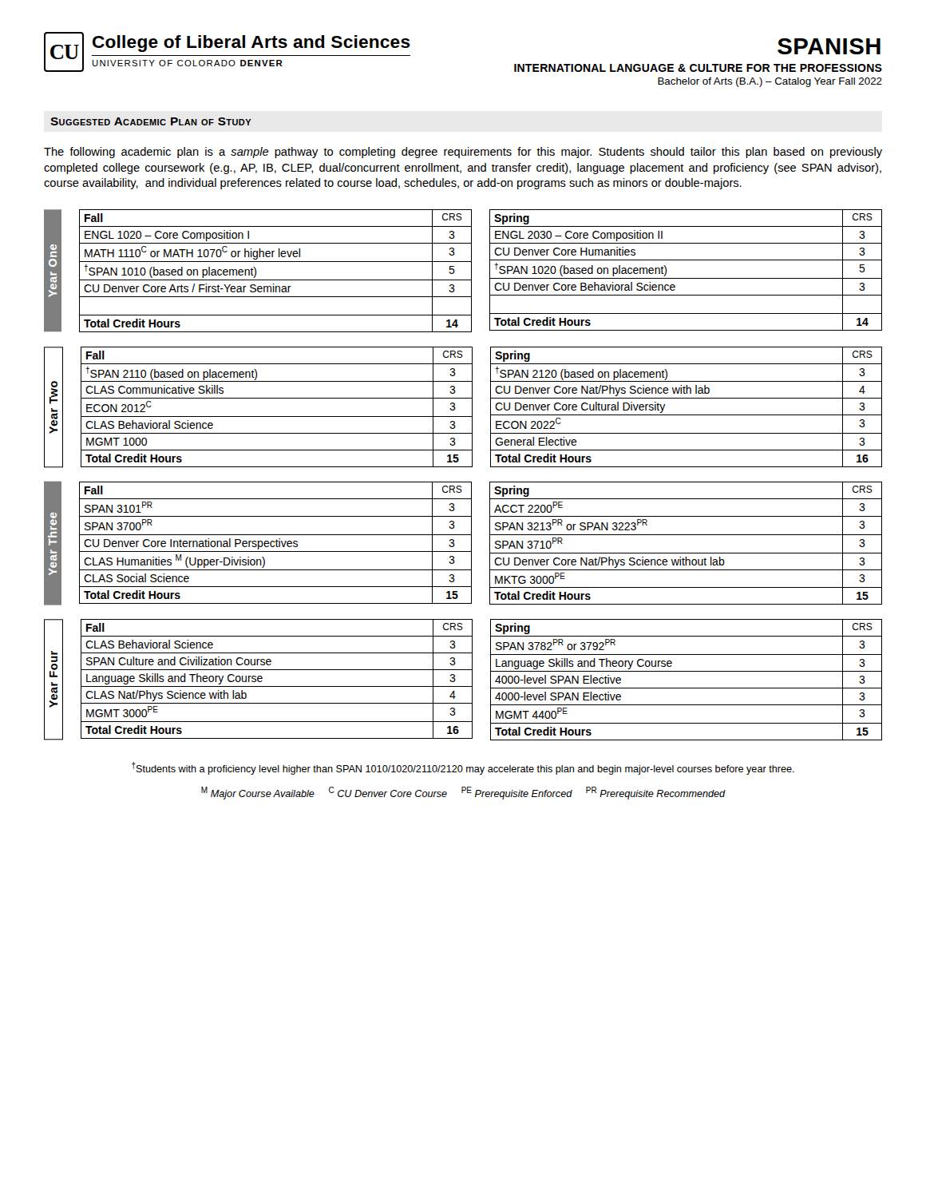CU
College of Liberal Arts and Sciences
UNIVERSITY OF COLORADO DENVER
SPANISH
INTERNATIONAL LANGUAGE & CULTURE FOR THE PROFESSIONS
Bachelor of Arts (B.A.) – Catalog Year Fall 2022
Suggested Academic Plan of Study
The following academic plan is a sample pathway to completing degree requirements for this major. Students should tailor this plan based on previously completed college coursework (e.g., AP, IB, CLEP, dual/concurrent enrollment, and transfer credit), language placement and proficiency (see SPAN advisor), course availability, and individual preferences related to course load, schedules, or add-on programs such as minors or double-majors.
Year One
| Fall | CRS |
| --- | --- |
| ENGL 1020 – Core Composition I | 3 |
| MATH 1110 C or MATH 1070 C or higher level | 3 |
| † SPAN 1010 (based on placement) | 5 |
| CU Denver Core Arts / First-Year Seminar | 3 |
| Total Credit Hours | 14 |
| Spring | CRS |
| --- | --- |
| ENGL 2030 – Core Composition II | 3 |
| CU Denver Core Humanities | 3 |
| † SPAN 1020 (based on placement) | 5 |
| CU Denver Core Behavioral Science | 3 |
| Total Credit Hours | 14 |
Year Two
| Fall | CRS |
| --- | --- |
| † SPAN 2110 (based on placement) | 3 |
| CLAS Communicative Skills | 3 |
| ECON 2012 C | 3 |
| CLAS Behavioral Science | 3 |
| MGMT 1000 | 3 |
| Total Credit Hours | 15 |
| Spring | CRS |
| --- | --- |
| † SPAN 2120 (based on placement) | 3 |
| CU Denver Core Nat/Phys Science with lab | 4 |
| CU Denver Core Cultural Diversity | 3 |
| ECON 2022 C | 3 |
| General Elective | 3 |
| Total Credit Hours | 16 |
Year Three
| Fall | CRS |
| --- | --- |
| SPAN 3101 PR | 3 |
| SPAN 3700 PR | 3 |
| CU Denver Core International Perspectives | 3 |
| CLAS Humanities M (Upper-Division) | 3 |
| CLAS Social Science | 3 |
| Total Credit Hours | 15 |
| Spring | CRS |
| --- | --- |
| ACCT 2200 PE | 3 |
| SPAN 3213 PR or SPAN 3223 PR | 3 |
| SPAN 3710 PR | 3 |
| CU Denver Core Nat/Phys Science without lab | 3 |
| MKTG 3000 PE | 3 |
| Total Credit Hours | 15 |
Year Four
| Fall | CRS |
| --- | --- |
| CLAS Behavioral Science | 3 |
| SPAN Culture and Civilization Course | 3 |
| Language Skills and Theory Course | 3 |
| CLAS Nat/Phys Science with lab | 4 |
| MGMT 3000 PE | 3 |
| Total Credit Hours | 16 |
| Spring | CRS |
| --- | --- |
| SPAN 3782 PR or 3792 PR | 3 |
| Language Skills and Theory Course | 3 |
| 4000-level SPAN Elective | 3 |
| 4000-level SPAN Elective | 3 |
| MGMT 4400 PE | 3 |
| Total Credit Hours | 15 |
†Students with a proficiency level higher than SPAN 1010/1020/2110/2120 may accelerate this plan and begin major-level courses before year three.
M Major Course Available C CU Denver Core Course PE Prerequisite Enforced PR Prerequisite Recommended